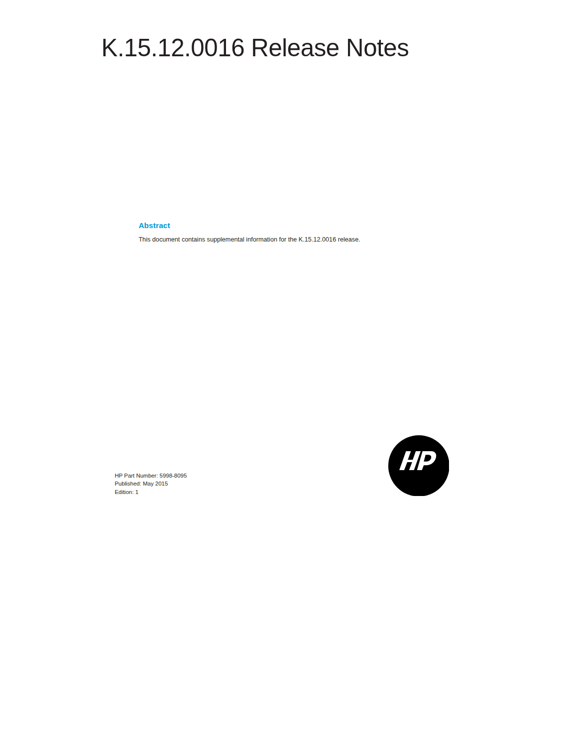K.15.12.0016 Release Notes
Abstract
This document contains supplemental information for the K.15.12.0016 release.
HP Part Number: 5998-8095
Published: May 2015
Edition: 1
HP logo